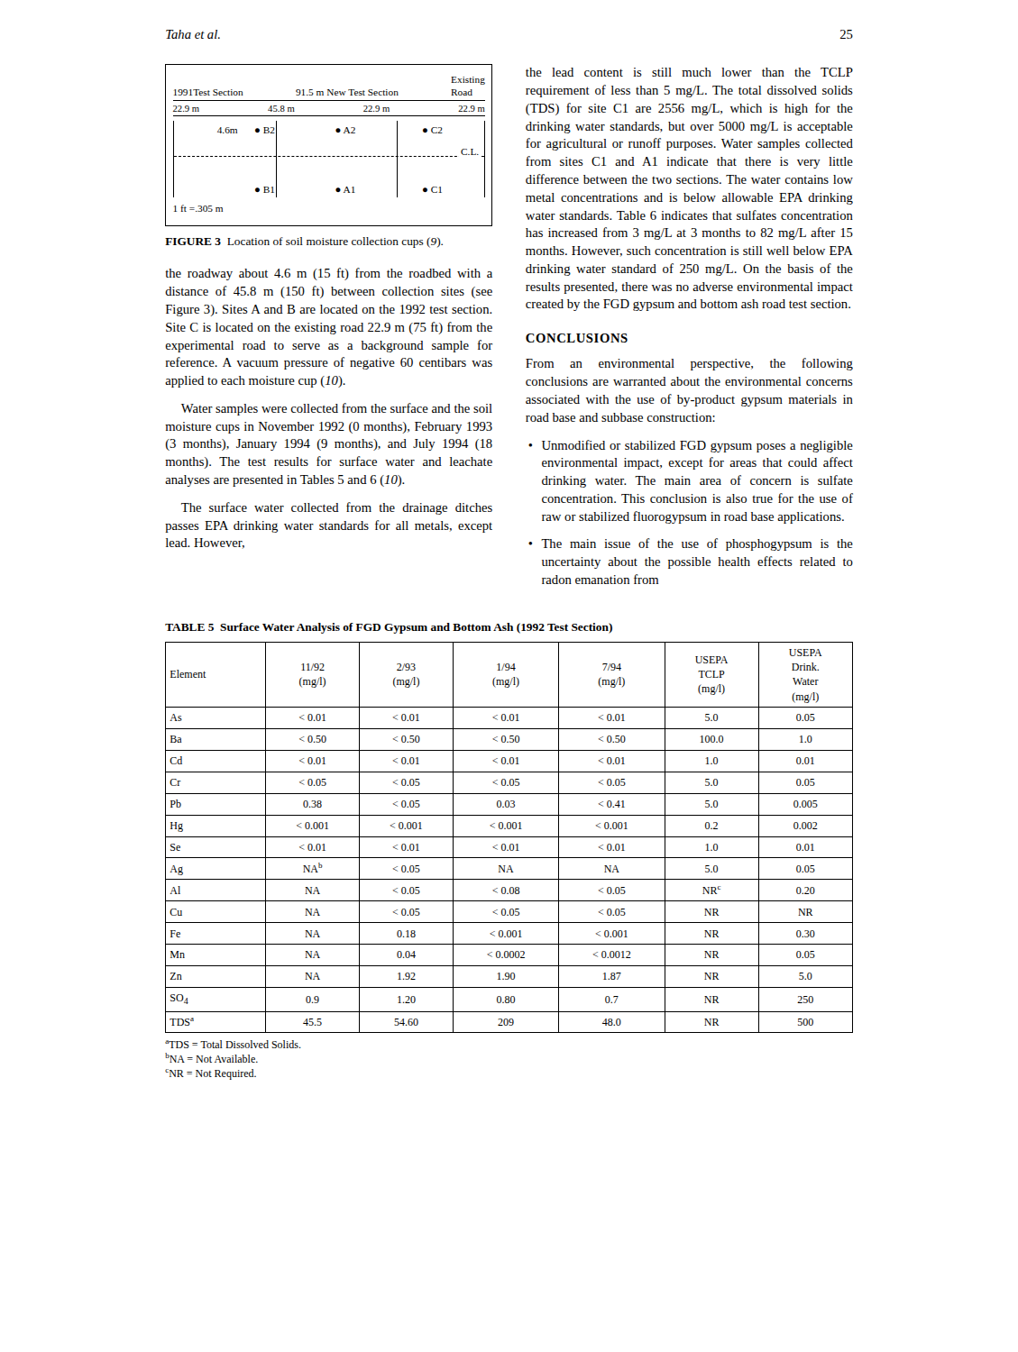Taha et al.
25
1991Test Section 91.5 m New Test Section Existing
Road
22.9 m 45.8 m 22.9 m 22.9 m
4.6m
● B2
● A2
● C2
C.L.
● B1
● A1
● C1
1 ft =.305 m
FIGURE 3 Location of soil moisture collection cups (9).
the roadway about 4.6 m (15 ft) from the roadbed with a distance of 45.8 m (150 ft) between collection sites (see Figure 3). Sites A and B are located on the 1992 test section. Site C is located on the existing road 22.9 m (75 ft) from the experimental road to serve as a background sample for reference. A vacuum pressure of negative 60 centibars was applied to each moisture cup (10).
Water samples were collected from the surface and the soil moisture cups in November 1992 (0 months), February 1993 (3 months), January 1994 (9 months), and July 1994 (18 months). The test results for surface water and leachate analyses are presented in Tables 5 and 6 (10).
The surface water collected from the drainage ditches passes EPA drinking water standards for all metals, except lead. However,
the lead content is still much lower than the TCLP requirement of less than 5 mg/L. The total dissolved solids (TDS) for site C1 are 2556 mg/L, which is high for the drinking water standards, but over 5000 mg/L is acceptable for agricultural or runoff purposes. Water samples collected from sites C1 and A1 indicate that there is very little difference between the two sections. The water contains low metal concentrations and is below allowable EPA drinking water standards. Table 6 indicates that sulfates concentration has increased from 3 mg/L at 3 months to 82 mg/L after 15 months. However, such concentration is still well below EPA drinking water standard of 250 mg/L. On the basis of the results presented, there was no adverse environmental impact created by the FGD gypsum and bottom ash road test section.
Conclusions
From an environmental perspective, the following conclusions are warranted about the environmental concerns associated with the use of by-product gypsum materials in road base and subbase construction:
Unmodified or stabilized FGD gypsum poses a negligible environmental impact, except for areas that could affect drinking water. The main area of concern is sulfate concentration. This conclusion is also true for the use of raw or stabilized fluorogypsum in road base applications.
The main issue of the use of phosphogypsum is the uncertainty about the possible health effects related to radon emanation from
TABLE 5 Surface Water Analysis of FGD Gypsum and Bottom Ash (1992 Test Section)
| Element | 11/92 (mg/l) | 2/93 (mg/l) | 1/94 (mg/l) | 7/94 (mg/l) | USEPA TCLP (mg/l) | USEPA Drink. Water (mg/l) |
| --- | --- | --- | --- | --- | --- | --- |
| As | < 0.01 | < 0.01 | < 0.01 | < 0.01 | 5.0 | 0.05 |
| Ba | < 0.50 | < 0.50 | < 0.50 | < 0.50 | 100.0 | 1.0 |
| Cd | < 0.01 | < 0.01 | < 0.01 | < 0.01 | 1.0 | 0.01 |
| Cr | < 0.05 | < 0.05 | < 0.05 | < 0.05 | 5.0 | 0.05 |
| Pb | 0.38 | < 0.05 | 0.03 | < 0.41 | 5.0 | 0.005 |
| Hg | < 0.001 | < 0.001 | < 0.001 | < 0.001 | 0.2 | 0.002 |
| Se | < 0.01 | < 0.01 | < 0.01 | < 0.01 | 1.0 | 0.01 |
| Ag | NA b | < 0.05 | NA | NA | 5.0 | 0.05 |
| Al | NA | < 0.05 | < 0.08 | < 0.05 | NR c | 0.20 |
| Cu | NA | < 0.05 | < 0.05 | < 0.05 | NR | NR |
| Fe | NA | 0.18 | < 0.001 | < 0.001 | NR | 0.30 |
| Mn | NA | 0.04 | < 0.0002 | < 0.0012 | NR | 0.05 |
| Zn | NA | 1.92 | 1.90 | 1.87 | NR | 5.0 |
| SO 4 | 0.9 | 1.20 | 0.80 | 0.7 | NR | 250 |
| TDS a | 45.5 | 54.60 | 209 | 48.0 | NR | 500 |
aTDS = Total Dissolved Solids.
bNA = Not Available.
cNR = Not Required.